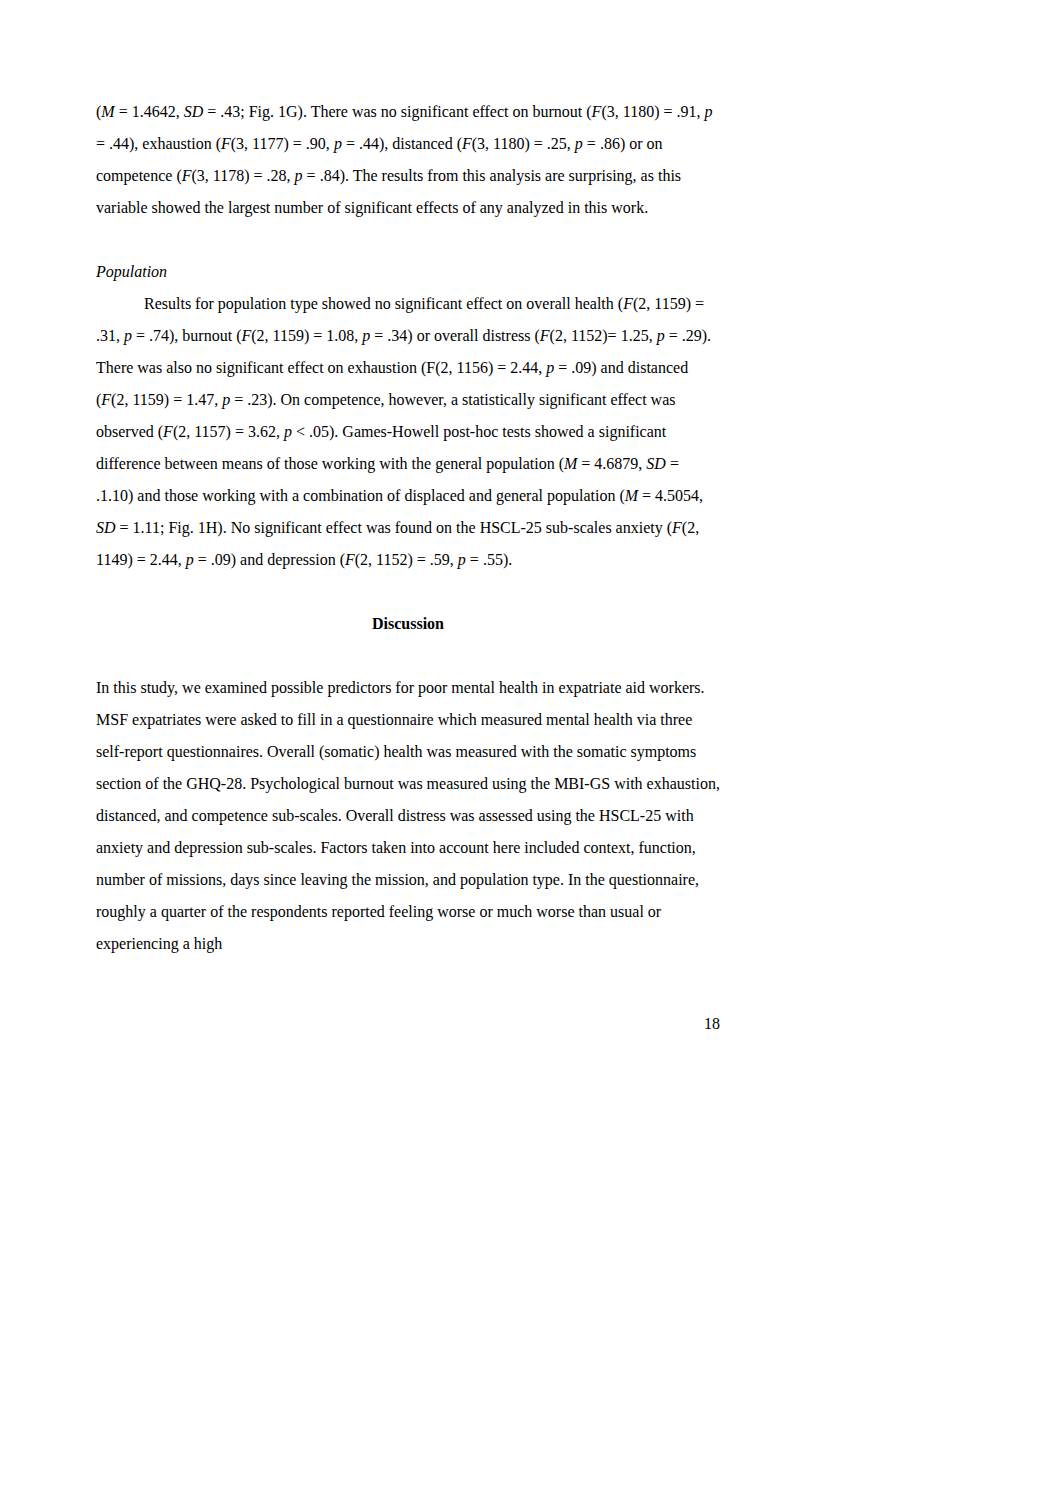(M = 1.4642, SD = .43; Fig. 1G). There was no significant effect on burnout (F(3, 1180) = .91, p = .44), exhaustion (F(3, 1177) = .90, p = .44), distanced (F(3, 1180) = .25, p = .86) or on competence (F(3, 1178) = .28, p = .84). The results from this analysis are surprising, as this variable showed the largest number of significant effects of any analyzed in this work.
Population
Results for population type showed no significant effect on overall health (F(2, 1159) = .31, p = .74), burnout (F(2, 1159) = 1.08, p = .34) or overall distress (F(2, 1152)= 1.25, p = .29). There was also no significant effect on exhaustion (F(2, 1156) = 2.44, p = .09) and distanced (F(2, 1159) = 1.47, p = .23). On competence, however, a statistically significant effect was observed (F(2, 1157) = 3.62, p < .05). Games-Howell post-hoc tests showed a significant difference between means of those working with the general population (M = 4.6879, SD = .1.10) and those working with a combination of displaced and general population (M = 4.5054, SD = 1.11; Fig. 1H). No significant effect was found on the HSCL-25 sub-scales anxiety (F(2, 1149) = 2.44, p = .09) and depression (F(2, 1152) = .59, p = .55).
Discussion
In this study, we examined possible predictors for poor mental health in expatriate aid workers. MSF expatriates were asked to fill in a questionnaire which measured mental health via three self-report questionnaires. Overall (somatic) health was measured with the somatic symptoms section of the GHQ-28. Psychological burnout was measured using the MBI-GS with exhaustion, distanced, and competence sub-scales. Overall distress was assessed using the HSCL-25 with anxiety and depression sub-scales. Factors taken into account here included context, function, number of missions, days since leaving the mission, and population type. In the questionnaire, roughly a quarter of the respondents reported feeling worse or much worse than usual or experiencing a high
18